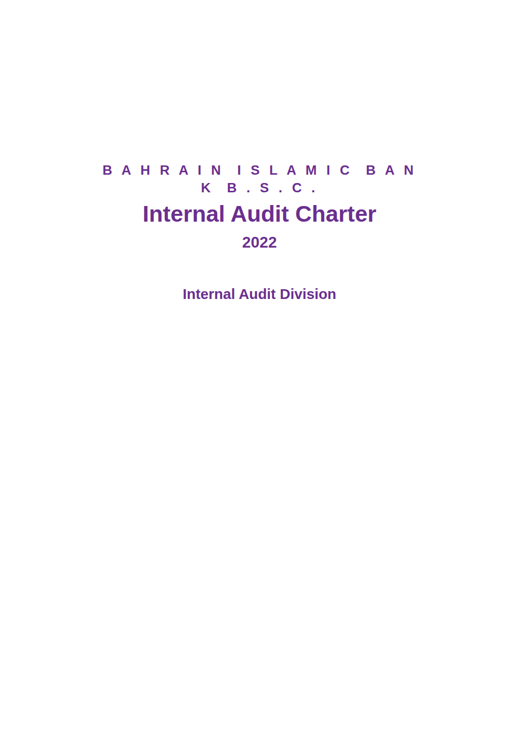B A H R A I N I S L A M I C B A N K B . S . C .
Internal Audit Charter
2022
Internal Audit Division